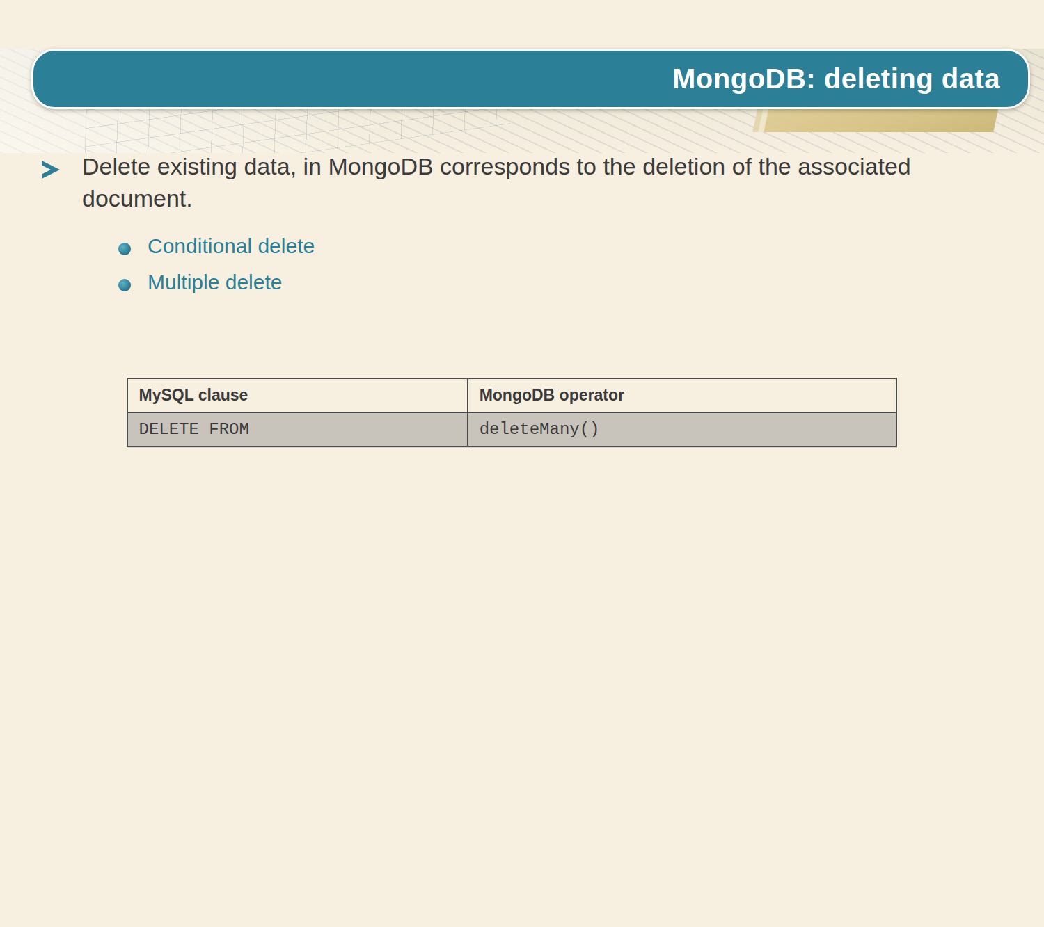Tabel Data Name Elem Value Key
MongoDB: deleting data
Delete existing data, in MongoDB corresponds to the deletion of the associated document.
Conditional delete
Multiple delete
| MySQL clause | MongoDB operator |
| --- | --- |
| DELETE FROM | deleteMany() |
DBMG